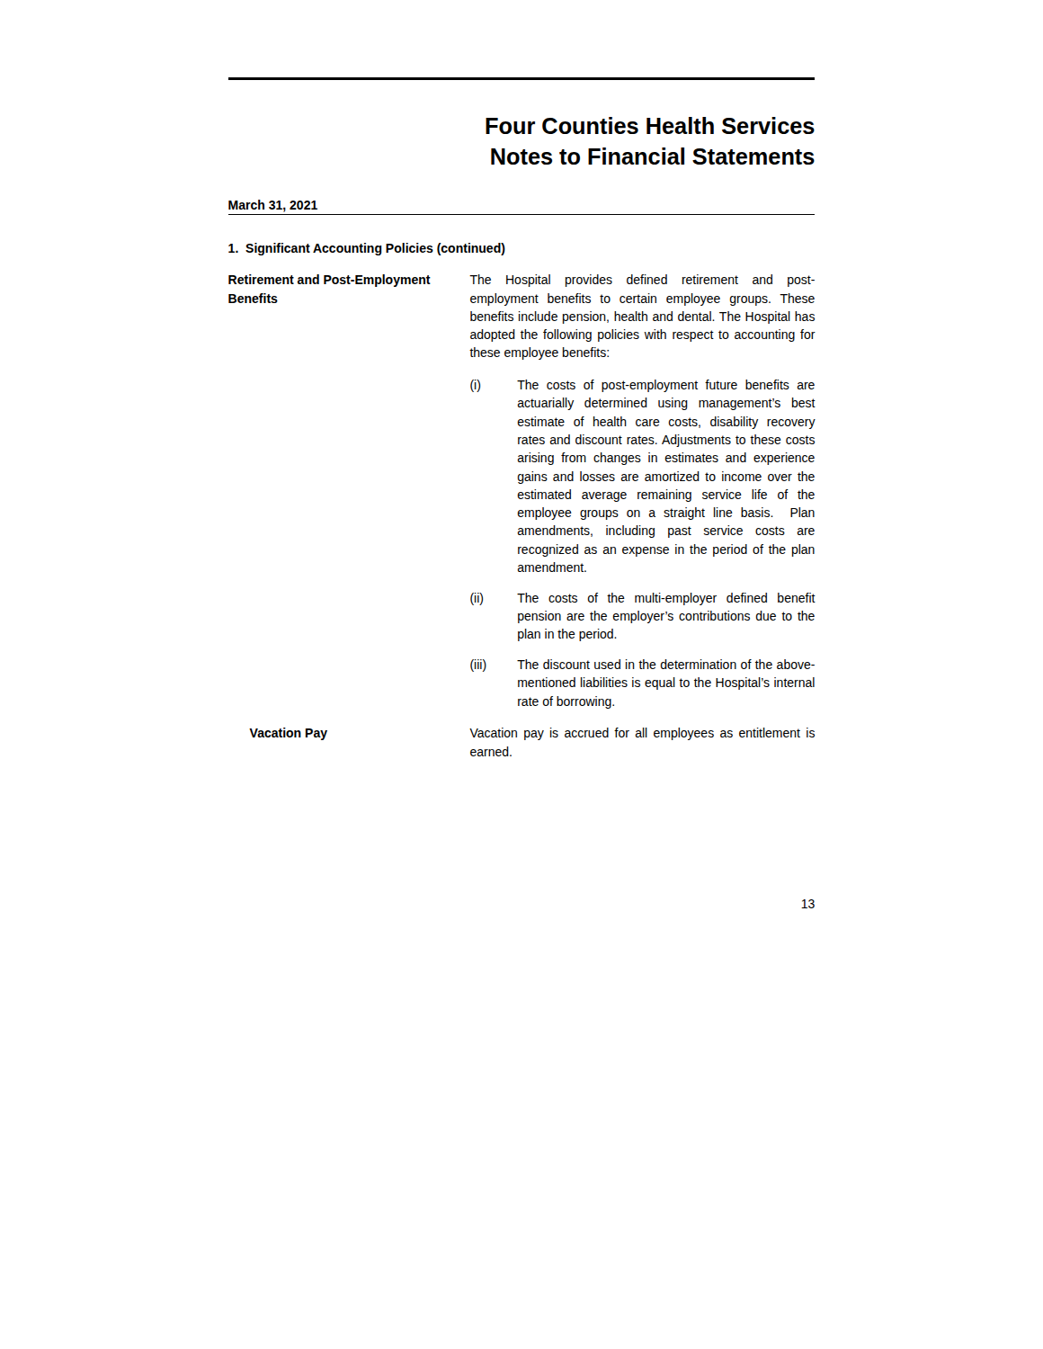Four Counties Health Services
Notes to Financial Statements
March 31, 2021
1. Significant Accounting Policies (continued)
| Retirement and Post-Employment Benefits | The Hospital provides defined retirement and post-employment benefits to certain employee groups. These benefits include pension, health and dental. The Hospital has adopted the following policies with respect to accounting for these employee benefits: |
| | / (i) / The costs of post-employment future benefits are actuarially determined using management’s best estimate of health care costs, disability recovery rates and discount rates. Adjustments to these costs arising from changes in estimates and experience gains and losses are amortized to income over the estimated average remaining service life of the employee groups on a straight line basis. Plan amendments, including past service costs are recognized as an expense in the period of the plan amendment. / / (ii) / The costs of the multi-employer defined benefit pension are the employer’s contributions due to the plan in the period. / / (iii) / The discount used in the determination of the above-mentioned liabilities is equal to the Hospital’s internal rate of borrowing. / |
| Vacation Pay | Vacation pay is accrued for all employees as entitlement is earned. |
13